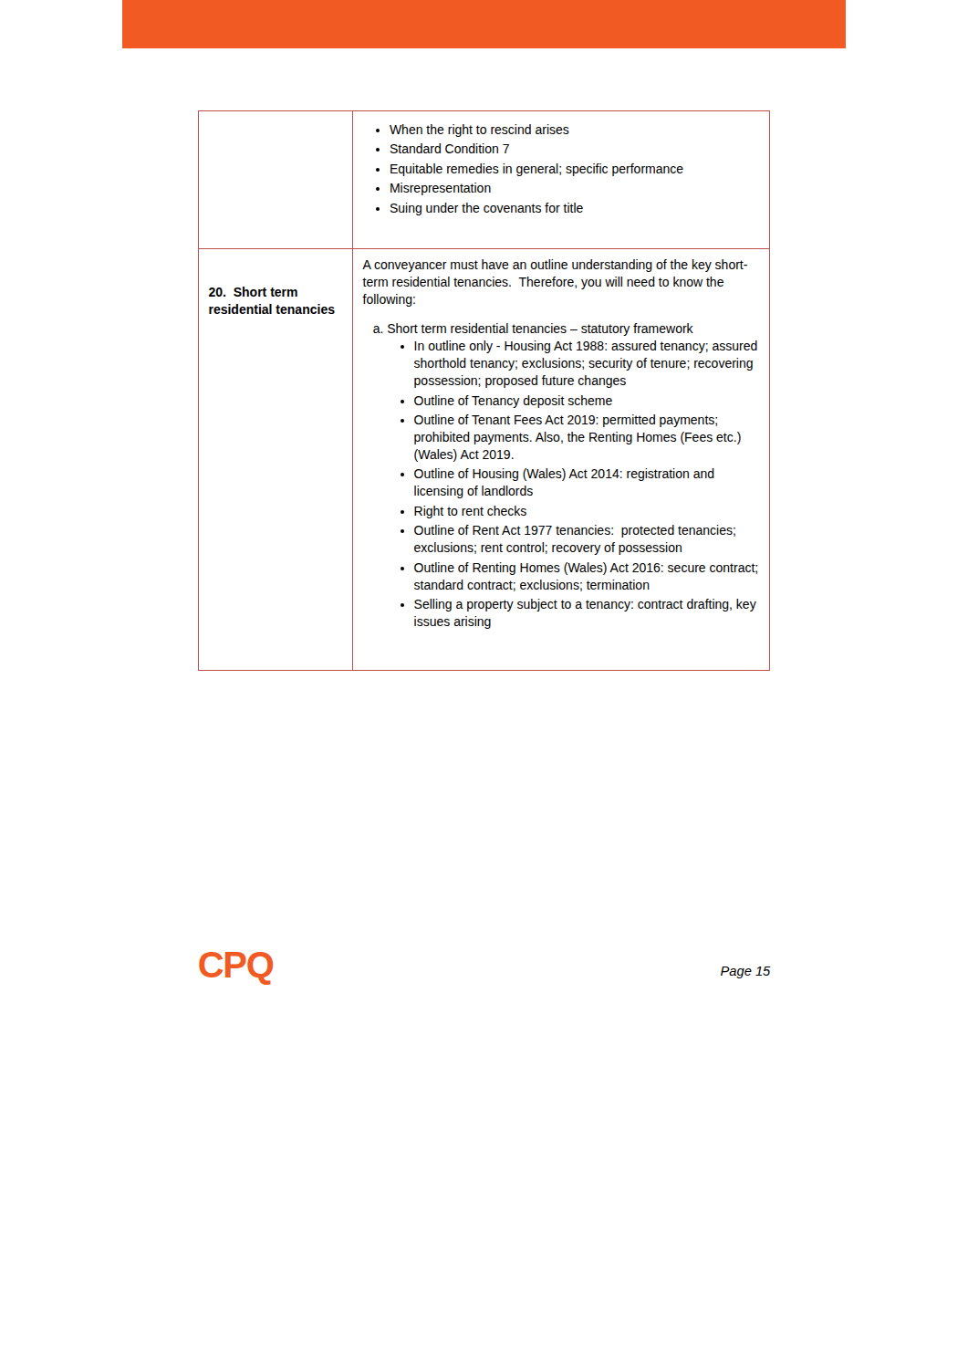| | When the right to rescind arises Standard Condition 7 Equitable remedies in general; specific performance Misrepresentation Suing under the covenants for title |
| 20. Short term residential tenancies | A conveyancer must have an outline understanding of the key short-term residential tenancies. Therefore, you will need to know the following: Short term residential tenancies – statutory framework In outline only - Housing Act 1988: assured tenancy; assured shorthold tenancy; exclusions; security of tenure; recovering possession; proposed future changes Outline of Tenancy deposit scheme Outline of Tenant Fees Act 2019: permitted payments; prohibited payments. Also, the Renting Homes (Fees etc.) (Wales) Act 2019. Outline of Housing (Wales) Act 2014: registration and licensing of landlords Right to rent checks Outline of Rent Act 1977 tenancies: protected tenancies; exclusions; rent control; recovery of possession Outline of Renting Homes (Wales) Act 2016: secure contract; standard contract; exclusions; termination Selling a property subject to a tenancy: contract drafting, key issues arising |
CPQ
Page 15